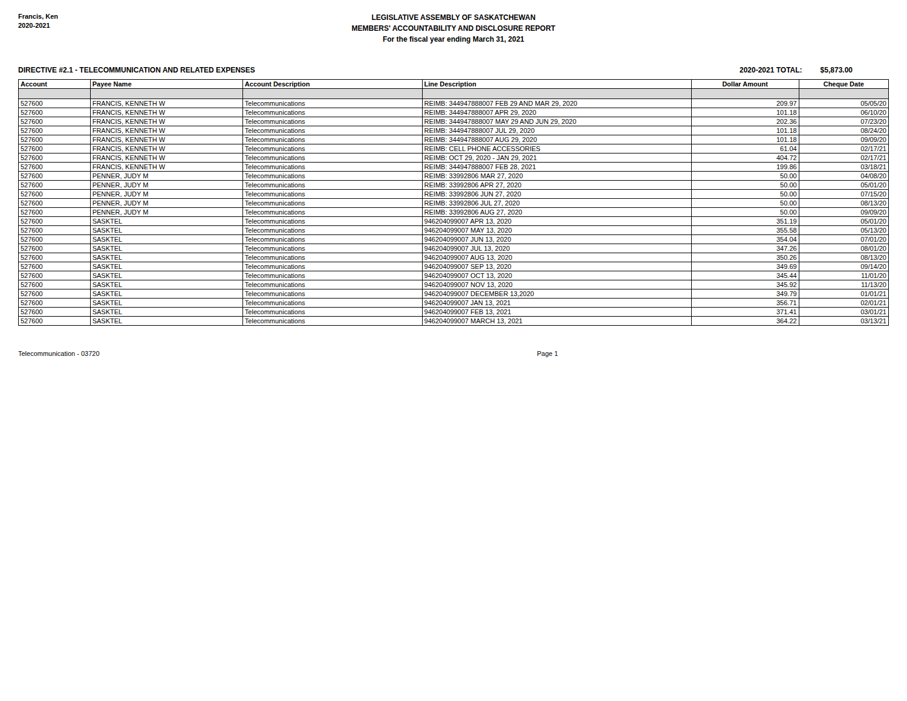Francis, Ken
2020-2021
LEGISLATIVE ASSEMBLY OF SASKATCHEWAN
MEMBERS' ACCOUNTABILITY AND DISCLOSURE REPORT
For the fiscal year ending March 31, 2021
DIRECTIVE #2.1 - TELECOMMUNICATION AND RELATED EXPENSES
2020-2021 TOTAL:$5,873.00
| Account | Payee Name | Account Description | Line Description | Dollar Amount | Cheque Date |
| --- | --- | --- | --- | --- | --- |
| 527600 | FRANCIS, KENNETH W | Telecommunications | REIMB: 344947888007 FEB 29 AND MAR 29, 2020 | 209.97 | 05/05/20 |
| 527600 | FRANCIS, KENNETH W | Telecommunications | REIMB: 344947888007 APR 29, 2020 | 101.18 | 06/10/20 |
| 527600 | FRANCIS, KENNETH W | Telecommunications | REIMB: 344947888007 MAY 29 AND JUN 29, 2020 | 202.36 | 07/23/20 |
| 527600 | FRANCIS, KENNETH W | Telecommunications | REIMB: 344947888007 JUL 29, 2020 | 101.18 | 08/24/20 |
| 527600 | FRANCIS, KENNETH W | Telecommunications | REIMB: 344947888007 AUG 29, 2020 | 101.18 | 09/09/20 |
| 527600 | FRANCIS, KENNETH W | Telecommunications | REIMB: CELL PHONE ACCESSORIES | 61.04 | 02/17/21 |
| 527600 | FRANCIS, KENNETH W | Telecommunications | REIMB: OCT 29, 2020 - JAN 29, 2021 | 404.72 | 02/17/21 |
| 527600 | FRANCIS, KENNETH W | Telecommunications | REIMB: 344947888007 FEB 28, 2021 | 199.86 | 03/18/21 |
| 527600 | PENNER, JUDY M | Telecommunications | REIMB: 33992806 MAR 27, 2020 | 50.00 | 04/08/20 |
| 527600 | PENNER, JUDY M | Telecommunications | REIMB: 33992806 APR 27, 2020 | 50.00 | 05/01/20 |
| 527600 | PENNER, JUDY M | Telecommunications | REIMB: 33992806 JUN 27, 2020 | 50.00 | 07/15/20 |
| 527600 | PENNER, JUDY M | Telecommunications | REIMB: 33992806 JUL 27, 2020 | 50.00 | 08/13/20 |
| 527600 | PENNER, JUDY M | Telecommunications | REIMB: 33992806 AUG 27, 2020 | 50.00 | 09/09/20 |
| 527600 | SASKTEL | Telecommunications | 946204099007 APR 13, 2020 | 351.19 | 05/01/20 |
| 527600 | SASKTEL | Telecommunications | 946204099007 MAY 13, 2020 | 355.58 | 05/13/20 |
| 527600 | SASKTEL | Telecommunications | 946204099007 JUN 13, 2020 | 354.04 | 07/01/20 |
| 527600 | SASKTEL | Telecommunications | 946204099007 JUL 13, 2020 | 347.26 | 08/01/20 |
| 527600 | SASKTEL | Telecommunications | 946204099007 AUG 13, 2020 | 350.26 | 08/13/20 |
| 527600 | SASKTEL | Telecommunications | 946204099007 SEP 13, 2020 | 349.69 | 09/14/20 |
| 527600 | SASKTEL | Telecommunications | 946204099007 OCT 13, 2020 | 345.44 | 11/01/20 |
| 527600 | SASKTEL | Telecommunications | 946204099007 NOV 13, 2020 | 345.92 | 11/13/20 |
| 527600 | SASKTEL | Telecommunications | 946204099007 DECEMBER 13,2020 | 349.79 | 01/01/21 |
| 527600 | SASKTEL | Telecommunications | 946204099007 JAN 13, 2021 | 356.71 | 02/01/21 |
| 527600 | SASKTEL | Telecommunications | 946204099007 FEB 13, 2021 | 371.41 | 03/01/21 |
| 527600 | SASKTEL | Telecommunications | 946204099007 MARCH 13, 2021 | 364.22 | 03/13/21 |
Telecommunication - 03720
Page 1